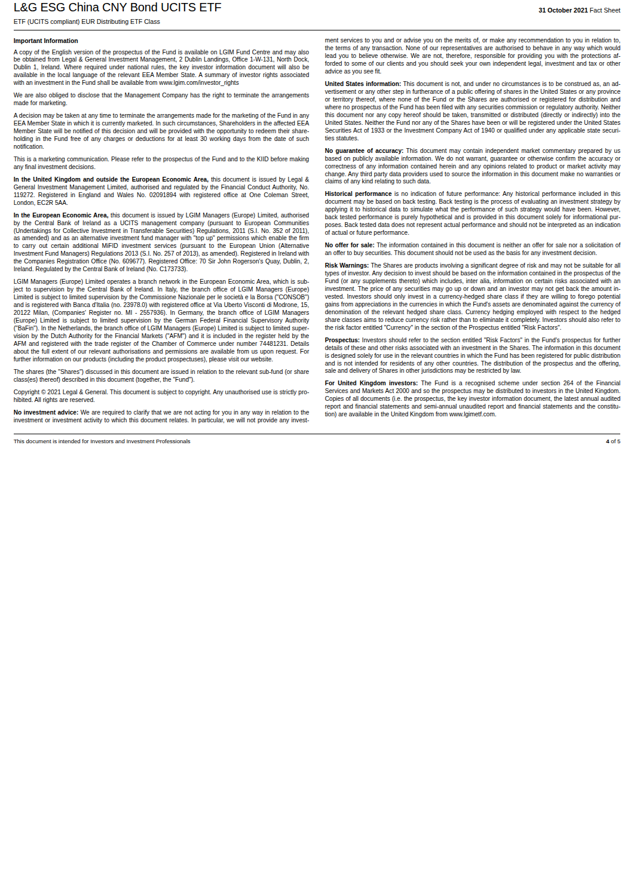L&G ESG China CNY Bond UCITS ETF
31 October 2021 Fact Sheet
ETF (UCITS compliant) EUR Distributing ETF Class
Important Information
A copy of the English version of the prospectus of the Fund is available on LGIM Fund Centre and may also be obtained from Legal & General Investment Management, 2 Dublin Landings, Office 1-W-131, North Dock, Dublin 1, Ireland. Where required under national rules, the key investor information document will also be available in the local language of the relevant EEA Member State. A summary of investor rights associated with an investment in the Fund shall be available from www.lgim.com/investor_rights
We are also obliged to disclose that the Management Company has the right to terminate the arrangements made for marketing.
A decision may be taken at any time to terminate the arrangements made for the marketing of the Fund in any EEA Member State in which it is currently marketed. In such circumstances, Shareholders in the affected EEA Member State will be notified of this decision and will be provided with the opportunity to redeem their shareholding in the Fund free of any charges or deductions for at least 30 working days from the date of such notification.
This is a marketing communication. Please refer to the prospectus of the Fund and to the KIID before making any final investment decisions.
In the United Kingdom and outside the European Economic Area, this document is issued by Legal & General Investment Management Limited, authorised and regulated by the Financial Conduct Authority, No. 119272. Registered in England and Wales No. 02091894 with registered office at One Coleman Street, London, EC2R 5AA.
In the European Economic Area, this document is issued by LGIM Managers (Europe) Limited, authorised by the Central Bank of Ireland as a UCITS management company (pursuant to European Communities (Undertakings for Collective Investment in Transferable Securities) Regulations, 2011 (S.I. No. 352 of 2011), as amended) and as an alternative investment fund manager with "top up" permissions which enable the firm to carry out certain additional MiFID investment services (pursuant to the European Union (Alternative Investment Fund Managers) Regulations 2013 (S.I. No. 257 of 2013), as amended). Registered in Ireland with the Companies Registration Office (No. 609677). Registered Office: 70 Sir John Rogerson's Quay, Dublin, 2, Ireland. Regulated by the Central Bank of Ireland (No. C173733).
LGIM Managers (Europe) Limited operates a branch network in the European Economic Area, which is subject to supervision by the Central Bank of Ireland. In Italy, the branch office of LGIM Managers (Europe) Limited is subject to limited supervision by the Commissione Nazionale per le società e la Borsa ("CONSOB") and is registered with Banca d'Italia (no. 23978.0) with registered office at Via Uberto Visconti di Modrone, 15, 20122 Milan, (Companies' Register no. MI - 2557936). In Germany, the branch office of LGIM Managers (Europe) Limited is subject to limited supervision by the German Federal Financial Supervisory Authority ("BaFin"). In the Netherlands, the branch office of LGIM Managers (Europe) Limited is subject to limited supervision by the Dutch Authority for the Financial Markets ("AFM") and it is included in the register held by the AFM and registered with the trade register of the Chamber of Commerce under number 74481231. Details about the full extent of our relevant authorisations and permissions are available from us upon request. For further information on our products (including the product prospectuses), please visit our website.
The shares (the "Shares") discussed in this document are issued in relation to the relevant sub-fund (or share class(es) thereof) described in this document (together, the "Fund").
Copyright © 2021 Legal & General. This document is subject to copyright. Any unauthorised use is strictly prohibited. All rights are reserved.
No investment advice: We are required to clarify that we are not acting for you in any way in relation to the investment or investment activity to which this document relates. In particular, we will not provide any investment services to you and or advise you on the merits of, or make any recommendation to you in relation to, the terms of any transaction. None of our representatives are authorised to behave in any way which would lead you to believe otherwise. We are not, therefore, responsible for providing you with the protections afforded to some of our clients and you should seek your own independent legal, investment and tax or other advice as you see fit.
United States information: This document is not, and under no circumstances is to be construed as, an advertisement or any other step in furtherance of a public offering of shares in the United States or any province or territory thereof, where none of the Fund or the Shares are authorised or registered for distribution and where no prospectus of the Fund has been filed with any securities commission or regulatory authority. Neither this document nor any copy hereof should be taken, transmitted or distributed (directly or indirectly) into the United States. Neither the Fund nor any of the Shares have been or will be registered under the United States Securities Act of 1933 or the Investment Company Act of 1940 or qualified under any applicable state securities statutes.
No guarantee of accuracy: This document may contain independent market commentary prepared by us based on publicly available information. We do not warrant, guarantee or otherwise confirm the accuracy or correctness of any information contained herein and any opinions related to product or market activity may change. Any third party data providers used to source the information in this document make no warranties or claims of any kind relating to such data.
Historical performance is no indication of future performance: Any historical performance included in this document may be based on back testing. Back testing is the process of evaluating an investment strategy by applying it to historical data to simulate what the performance of such strategy would have been. However, back tested performance is purely hypothetical and is provided in this document solely for informational purposes. Back tested data does not represent actual performance and should not be interpreted as an indication of actual or future performance.
No offer for sale: The information contained in this document is neither an offer for sale nor a solicitation of an offer to buy securities. This document should not be used as the basis for any investment decision.
Risk Warnings: The Shares are products involving a significant degree of risk and may not be suitable for all types of investor. Any decision to invest should be based on the information contained in the prospectus of the Fund (or any supplements thereto) which includes, inter alia, information on certain risks associated with an investment. The price of any securities may go up or down and an investor may not get back the amount invested. Investors should only invest in a currency-hedged share class if they are willing to forego potential gains from appreciations in the currencies in which the Fund's assets are denominated against the currency of denomination of the relevant hedged share class. Currency hedging employed with respect to the hedged share classes aims to reduce currency risk rather than to eliminate it completely. Investors should also refer to the risk factor entitled "Currency" in the section of the Prospectus entitled "Risk Factors".
Prospectus: Investors should refer to the section entitled "Risk Factors" in the Fund's prospectus for further details of these and other risks associated with an investment in the Shares. The information in this document is designed solely for use in the relevant countries in which the Fund has been registered for public distribution and is not intended for residents of any other countries. The distribution of the prospectus and the offering, sale and delivery of Shares in other jurisdictions may be restricted by law.
For United Kingdom investors: The Fund is a recognised scheme under section 264 of the Financial Services and Markets Act 2000 and so the prospectus may be distributed to investors in the United Kingdom. Copies of all documents (i.e. the prospectus, the key investor information document, the latest annual audited report and financial statements and semi-annual unaudited report and financial statements and the constitution) are available in the United Kingdom from www.lgimetf.com.
This document is intended for Investors and Investment Professionals
4 of 5